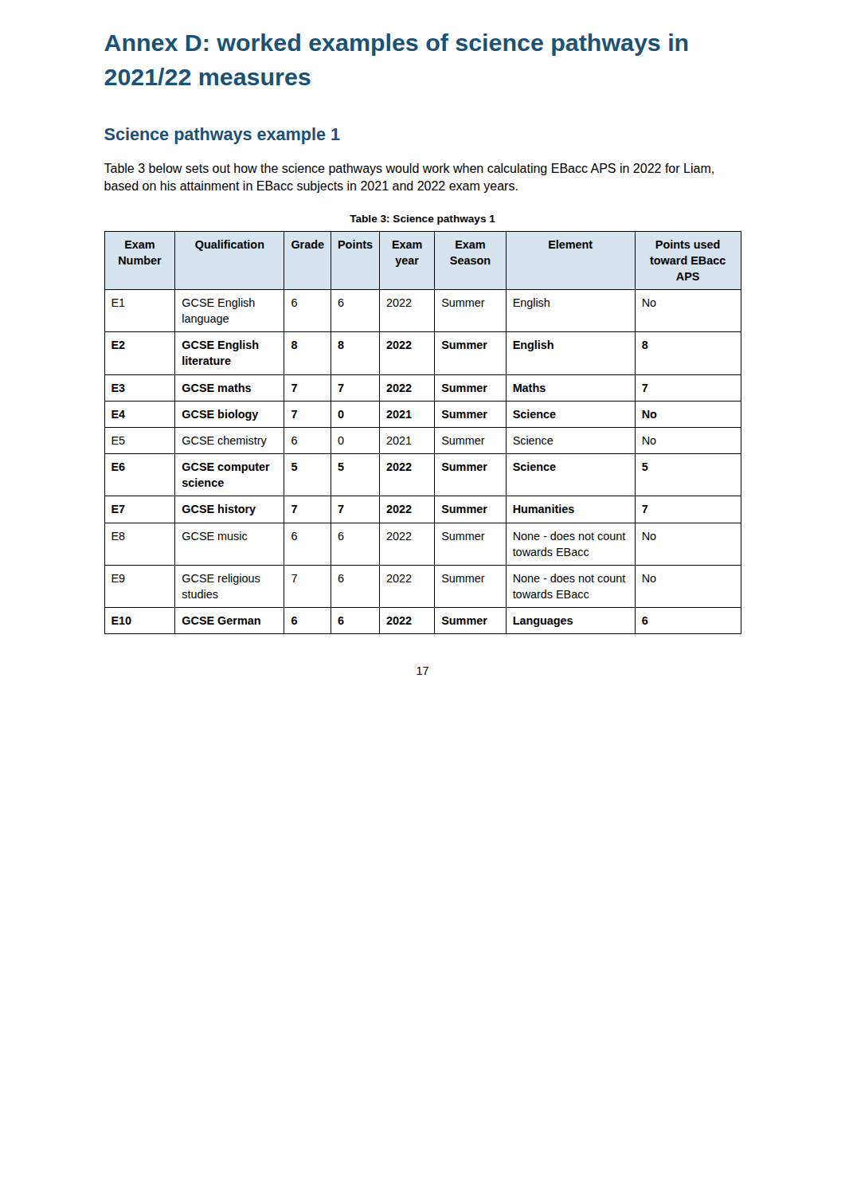Annex D: worked examples of science pathways in 2021/22 measures
Science pathways example 1
Table 3 below sets out how the science pathways would work when calculating EBacc APS in 2022 for Liam, based on his attainment in EBacc subjects in 2021 and 2022 exam years.
Table 3: Science pathways 1
| Exam Number | Qualification | Grade | Points | Exam year | Exam Season | Element | Points used toward EBacc APS |
| --- | --- | --- | --- | --- | --- | --- | --- |
| E1 | GCSE English language | 6 | 6 | 2022 | Summer | English | No |
| E2 | GCSE English literature | 8 | 8 | 2022 | Summer | English | 8 |
| E3 | GCSE maths | 7 | 7 | 2022 | Summer | Maths | 7 |
| E4 | GCSE biology | 7 | 0 | 2021 | Summer | Science | No |
| E5 | GCSE chemistry | 6 | 0 | 2021 | Summer | Science | No |
| E6 | GCSE computer science | 5 | 5 | 2022 | Summer | Science | 5 |
| E7 | GCSE history | 7 | 7 | 2022 | Summer | Humanities | 7 |
| E8 | GCSE music | 6 | 6 | 2022 | Summer | None - does not count towards EBacc | No |
| E9 | GCSE religious studies | 7 | 6 | 2022 | Summer | None - does not count towards EBacc | No |
| E10 | GCSE German | 6 | 6 | 2022 | Summer | Languages | 6 |
17